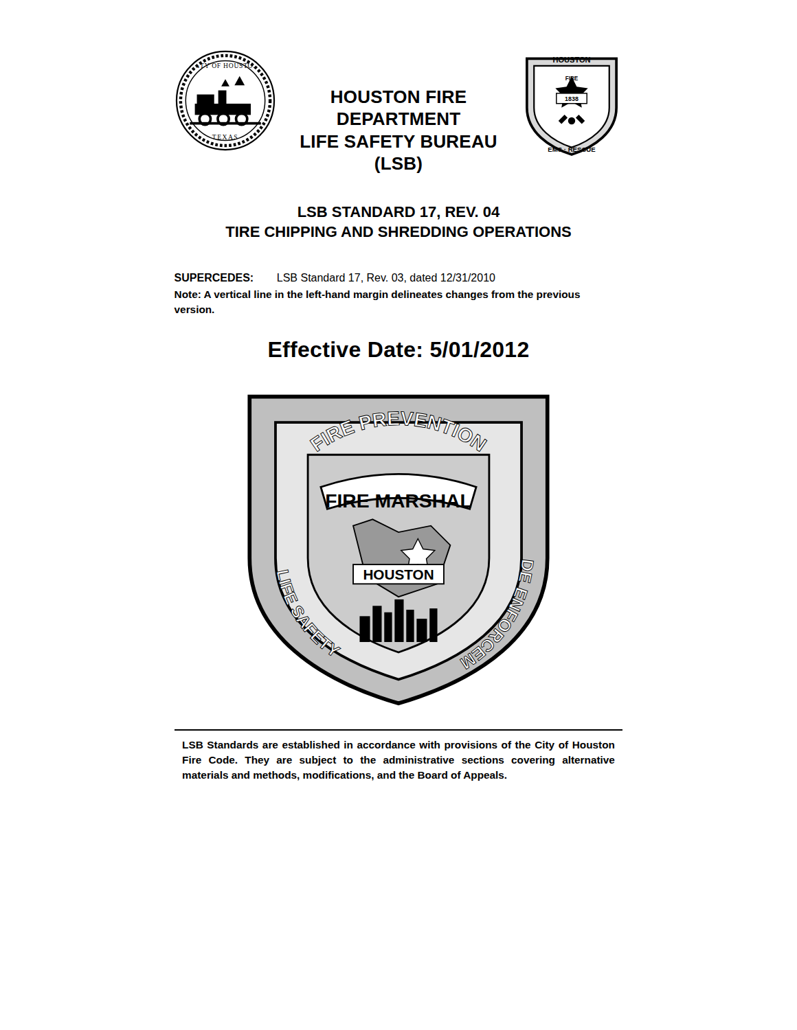HOUSTON FIRE DEPARTMENT
LIFE SAFETY BUREAU (LSB)
LSB STANDARD 17, REV. 04
TIRE CHIPPING AND SHREDDING OPERATIONS
SUPERCEDES: LSB Standard 17, Rev. 03, dated 12/31/2010
Note: A vertical line in the left-hand margin delineates changes from the previous version.
Effective Date: 5/01/2012
LSB Standards are established in accordance with provisions of the City of Houston Fire Code. They are subject to the administrative sections covering alternative materials and methods, modifications, and the Board of Appeals.